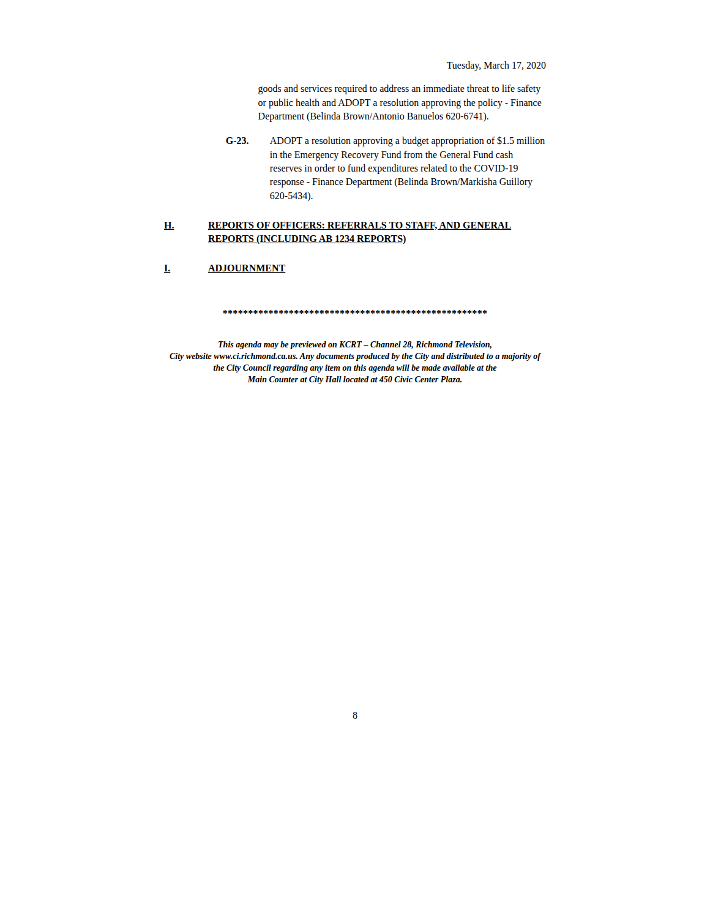Tuesday, March 17, 2020
goods and services required to address an immediate threat to life safety or public health and ADOPT a resolution approving the policy - Finance Department (Belinda Brown/Antonio Banuelos 620-6741).
G-23.
ADOPT a resolution approving a budget appropriation of $1.5 million in the Emergency Recovery Fund from the General Fund cash reserves in order to fund expenditures related to the COVID-19 response - Finance Department (Belinda Brown/Markisha Guillory 620-5434).
H.
REPORTS OF OFFICERS: REFERRALS TO STAFF, AND GENERAL REPORTS (INCLUDING AB 1234 REPORTS)
I.
ADJOURNMENT
****************************************************
This agenda may be previewed on KCRT – Channel 28, Richmond Television,
City website www.ci.richmond.ca.us. Any documents produced by the City and distributed to a majority of
the City Council regarding any item on this agenda will be made available at the
Main Counter at City Hall located at 450 Civic Center Plaza.
8